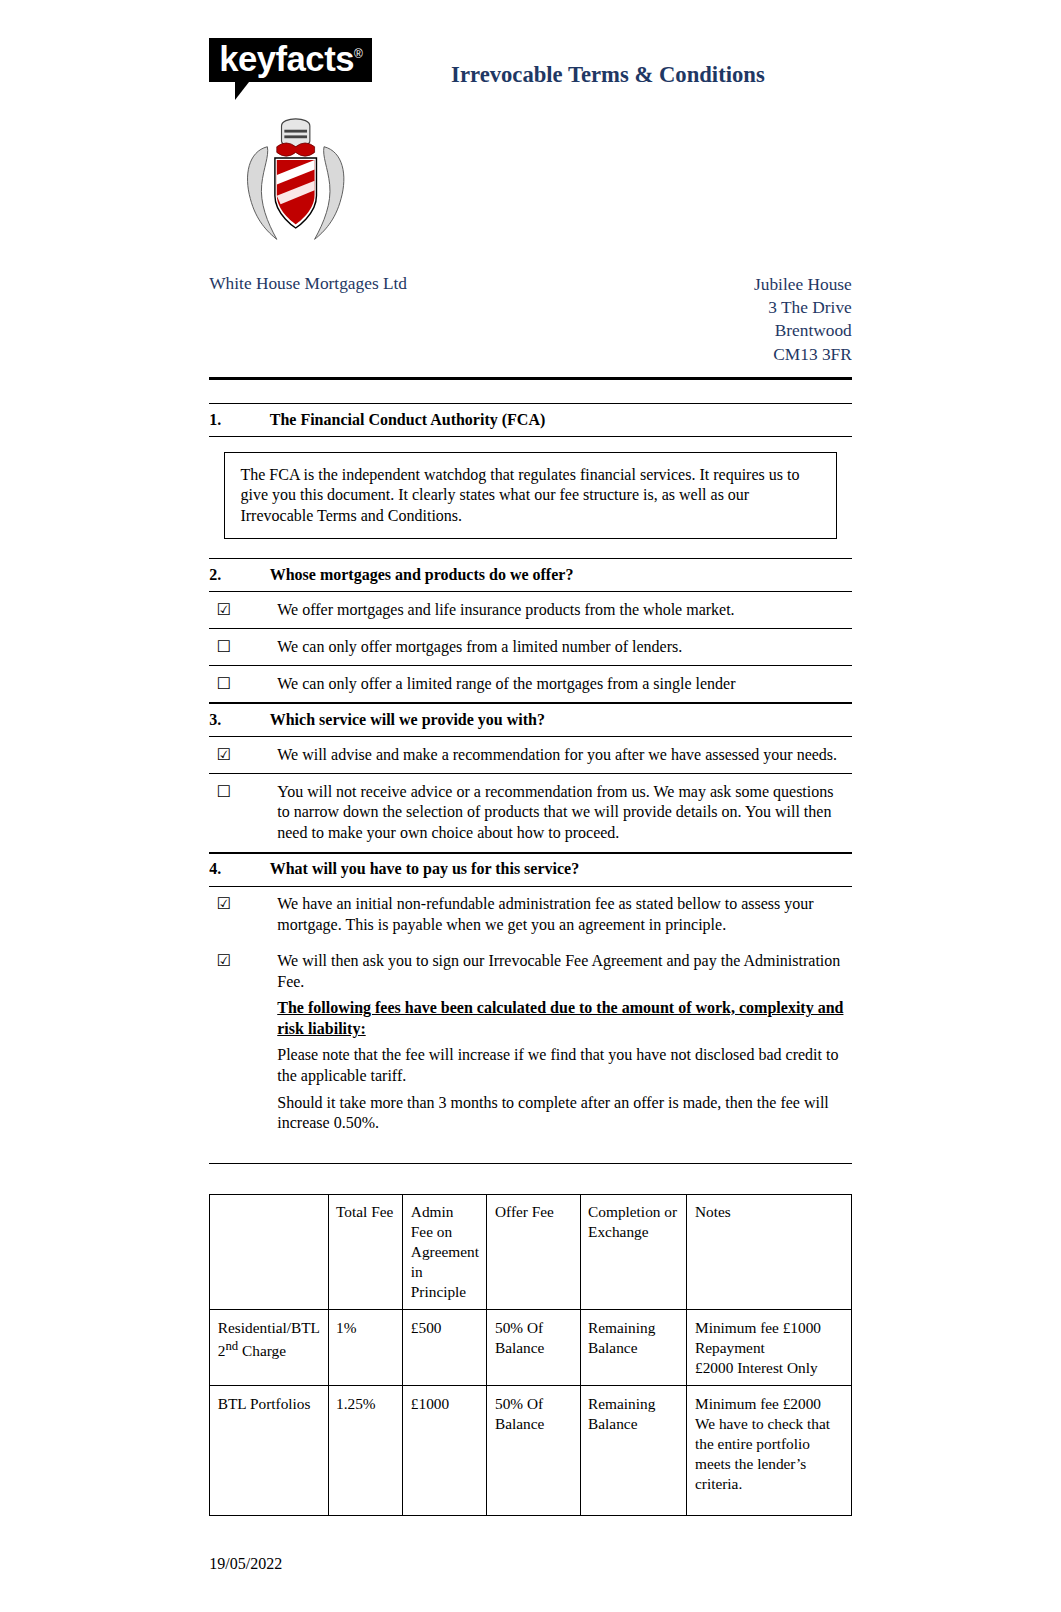keyfacts®
Irrevocable Terms & Conditions
White House Mortgages Ltd
Jubilee House
3 The Drive
Brentwood
CM13 3FR
1. The Financial Conduct Authority (FCA)
The FCA is the independent watchdog that regulates financial services. It requires us to give you this document. It clearly states what our fee structure is, as well as our Irrevocable Terms and Conditions.
2. Whose mortgages and products do we offer?
☑
We offer mortgages and life insurance products from the whole market.
☐
We can only offer mortgages from a limited number of lenders.
☐
We can only offer a limited range of the mortgages from a single lender
3. Which service will we provide you with?
☑
We will advise and make a recommendation for you after we have assessed your needs.
☐
You will not receive advice or a recommendation from us. We may ask some questions to narrow down the selection of products that we will provide details on. You will then need to make your own choice about how to proceed.
4. What will you have to pay us for this service?
☑
We have an initial non-refundable administration fee as stated bellow to assess your mortgage. This is payable when we get you an agreement in principle.
☑
We will then ask you to sign our Irrevocable Fee Agreement and pay the Administration Fee.
The following fees have been calculated due to the amount of work, complexity and risk liability:
Please note that the fee will increase if we find that you have not disclosed bad credit to the applicable tariff.
Should it take more than 3 months to complete after an offer is made, then the fee will increase 0.50%.
| | Total Fee | Admin Fee on Agreement in Principle | Offer Fee | Completion or Exchange | Notes |
| --- | --- | --- | --- | --- | --- |
| Residential/BTL 2 nd Charge | 1% | £500 | 50% Of Balance | Remaining Balance | Minimum fee £1000 Repayment £2000 Interest Only |
| BTL Portfolios | 1.25% | £1000 | 50% Of Balance | Remaining Balance | Minimum fee £2000 We have to check that the entire portfolio meets the lender’s criteria. |
19/05/2022